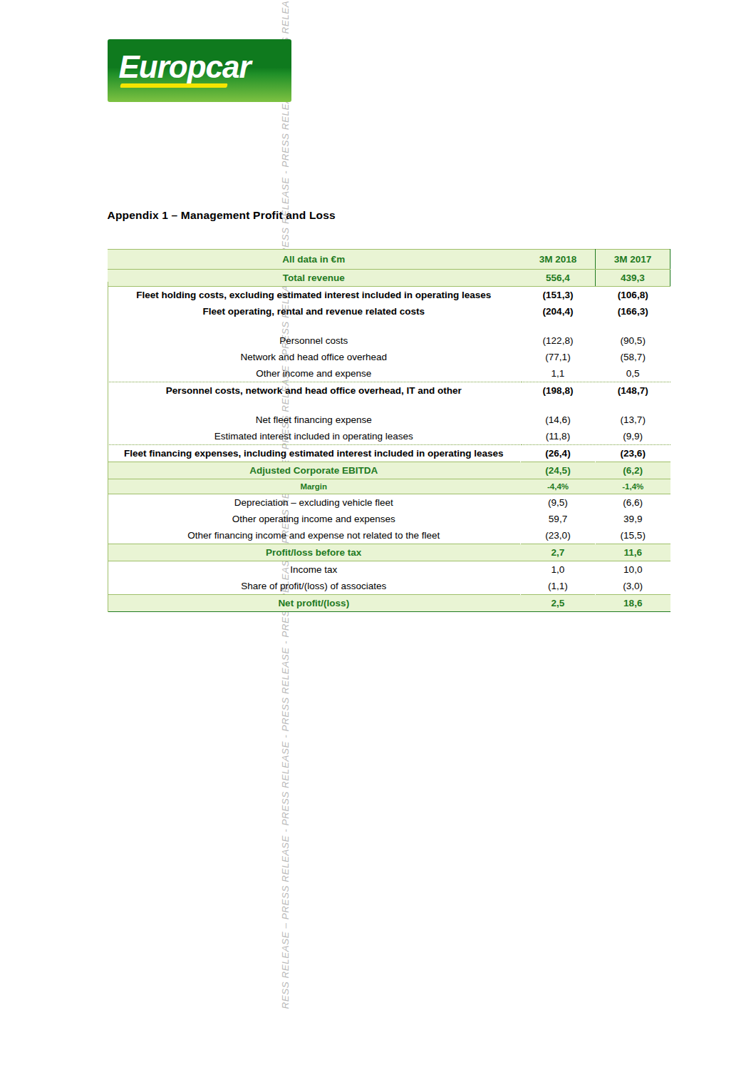RESS RELEASE – PRESS RELEASE - PRESS RELEASE - PRESS RELEASE - PRESS RELEASE - PRESS RELEASE - PRESS RELEASE - PRESS RELEASE - PRESS RELEASE - PRESS RELEASE – PRESS RELEA
Europcar
Appendix 1 – Management Profit and Loss
| All data in €m | 3M 2018 | 3M 2017 |
| Total revenue | 556,4 | 439,3 |
| Fleet holding costs, excluding estimated interest included in operating leases | (151,3) | (106,8) |
| Fleet operating, rental and revenue related costs | (204,4) | (166,3) |
| Personnel costs | (122,8) | (90,5) |
| Network and head office overhead | (77,1) | (58,7) |
| Other income and expense | 1,1 | 0,5 |
| Personnel costs, network and head office overhead, IT and other | (198,8) | (148,7) |
| Net fleet financing expense | (14,6) | (13,7) |
| Estimated interest included in operating leases | (11,8) | (9,9) |
| Fleet financing expenses, including estimated interest included in operating leases | (26,4) | (23,6) |
| Adjusted Corporate EBITDA | (24,5) | (6,2) |
| Margin | -4,4% | -1,4% |
| Depreciation – excluding vehicle fleet | (9,5) | (6,6) |
| Other operating income and expenses | 59,7 | 39,9 |
| Other financing income and expense not related to the fleet | (23,0) | (15,5) |
| Profit/loss before tax | 2,7 | 11,6 |
| Income tax | 1,0 | 10,0 |
| Share of profit/(loss) of associates | (1,1) | (3,0) |
| Net profit/(loss) | 2,5 | 18,6 |